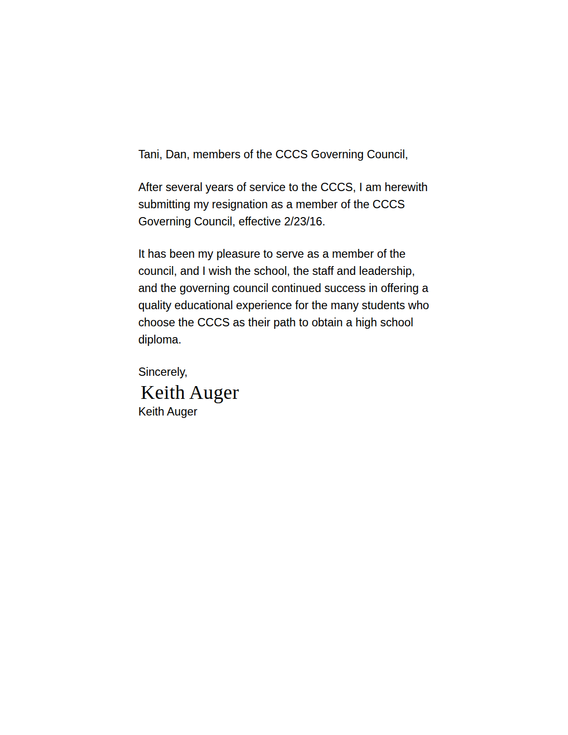Tani, Dan, members of the CCCS Governing Council,
After several years of service to the CCCS, I am herewith submitting my resignation as a member of the CCCS Governing Council, effective 2/23/16.
It has been my pleasure to serve as a member of the council, and I wish the school, the staff and leadership, and the governing council continued success in offering a quality educational experience for the many students who choose the CCCS as their path to obtain a high school diploma.
Sincerely,
Keith Auger
Keith Auger